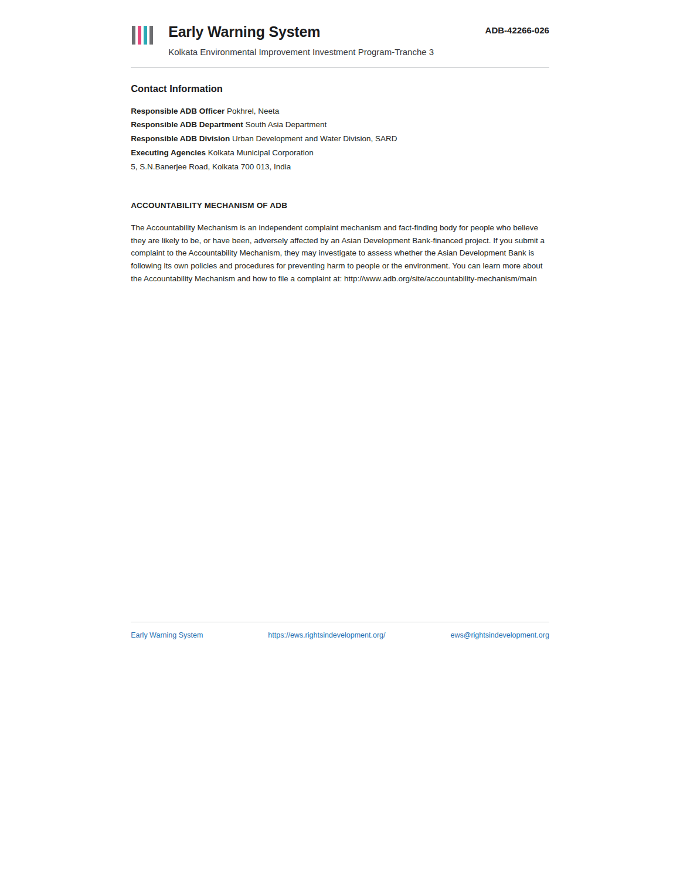Early Warning System
Kolkata Environmental Improvement Investment Program-Tranche 3
ADB-42266-026
Contact Information
Responsible ADB Officer Pokhrel, Neeta
Responsible ADB Department South Asia Department
Responsible ADB Division Urban Development and Water Division, SARD
Executing Agencies Kolkata Municipal Corporation
5, S.N.Banerjee Road, Kolkata 700 013, India
Accountability Mechanism of ADB
The Accountability Mechanism is an independent complaint mechanism and fact-finding body for people who believe they are likely to be, or have been, adversely affected by an Asian Development Bank-financed project. If you submit a complaint to the Accountability Mechanism, they may investigate to assess whether the Asian Development Bank is following its own policies and procedures for preventing harm to people or the environment. You can learn more about the Accountability Mechanism and how to file a complaint at: http://www.adb.org/site/accountability-mechanism/main
Early Warning System
https://ews.rightsindevelopment.org/
ews@rightsindevelopment.org